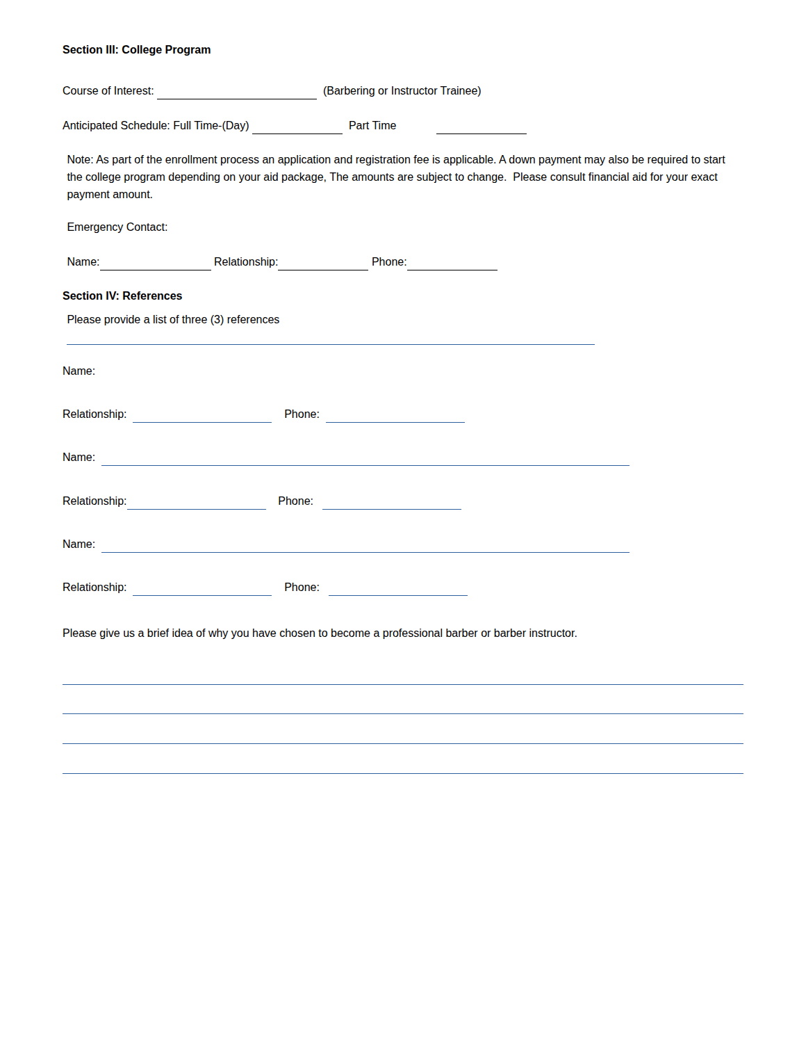Section III: College Program
Course of Interest: (Barbering or Instructor Trainee)
Anticipated Schedule: Full Time-(Day) Part Time
Note: As part of the enrollment process an application and registration fee is applicable. A down payment may also be required to start the college program depending on your aid package, The amounts are subject to change. Please consult financial aid for your exact payment amount.
Emergency Contact:
Name: Relationship: Phone:
Section IV: References
Please provide a list of three (3) references
Name:
Relationship: Phone:
Name:
Relationship: Phone:
Name:
Relationship: Phone:
Please give us a brief idea of why you have chosen to become a professional barber or barber instructor.